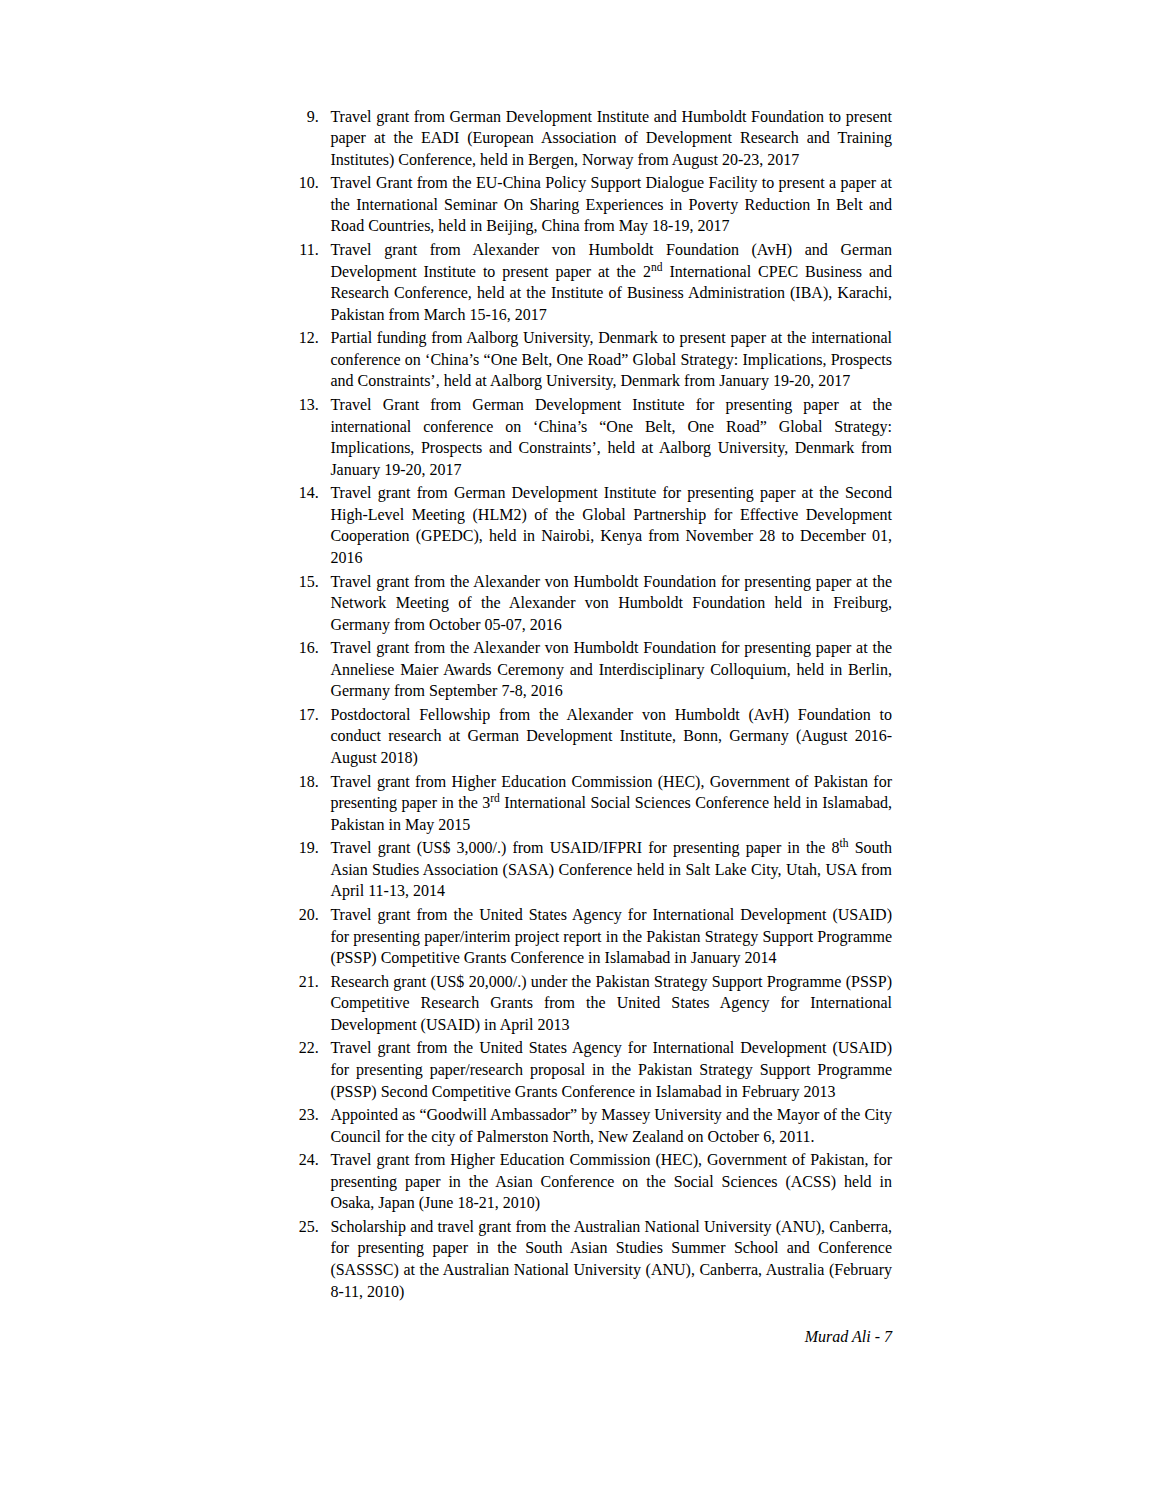Travel grant from German Development Institute and Humboldt Foundation to present paper at the EADI (European Association of Development Research and Training Institutes) Conference, held in Bergen, Norway from August 20-23, 2017
Travel Grant from the EU-China Policy Support Dialogue Facility to present a paper at the International Seminar On Sharing Experiences in Poverty Reduction In Belt and Road Countries, held in Beijing, China from May 18-19, 2017
Travel grant from Alexander von Humboldt Foundation (AvH) and German Development Institute to present paper at the 2nd International CPEC Business and Research Conference, held at the Institute of Business Administration (IBA), Karachi, Pakistan from March 15-16, 2017
Partial funding from Aalborg University, Denmark to present paper at the international conference on ‘China’s “One Belt, One Road” Global Strategy: Implications, Prospects and Constraints’, held at Aalborg University, Denmark from January 19-20, 2017
Travel Grant from German Development Institute for presenting paper at the international conference on ‘China’s “One Belt, One Road” Global Strategy: Implications, Prospects and Constraints’, held at Aalborg University, Denmark from January 19-20, 2017
Travel grant from German Development Institute for presenting paper at the Second High-Level Meeting (HLM2) of the Global Partnership for Effective Development Cooperation (GPEDC), held in Nairobi, Kenya from November 28 to December 01, 2016
Travel grant from the Alexander von Humboldt Foundation for presenting paper at the Network Meeting of the Alexander von Humboldt Foundation held in Freiburg, Germany from October 05-07, 2016
Travel grant from the Alexander von Humboldt Foundation for presenting paper at the Anneliese Maier Awards Ceremony and Interdisciplinary Colloquium, held in Berlin, Germany from September 7-8, 2016
Postdoctoral Fellowship from the Alexander von Humboldt (AvH) Foundation to conduct research at German Development Institute, Bonn, Germany (August 2016- August 2018)
Travel grant from Higher Education Commission (HEC), Government of Pakistan for presenting paper in the 3rd International Social Sciences Conference held in Islamabad, Pakistan in May 2015
Travel grant (US$ 3,000/.) from USAID/IFPRI for presenting paper in the 8th South Asian Studies Association (SASA) Conference held in Salt Lake City, Utah, USA from April 11-13, 2014
Travel grant from the United States Agency for International Development (USAID) for presenting paper/interim project report in the Pakistan Strategy Support Programme (PSSP) Competitive Grants Conference in Islamabad in January 2014
Research grant (US$ 20,000/.) under the Pakistan Strategy Support Programme (PSSP) Competitive Research Grants from the United States Agency for International Development (USAID) in April 2013
Travel grant from the United States Agency for International Development (USAID) for presenting paper/research proposal in the Pakistan Strategy Support Programme (PSSP) Second Competitive Grants Conference in Islamabad in February 2013
Appointed as “Goodwill Ambassador” by Massey University and the Mayor of the City Council for the city of Palmerston North, New Zealand on October 6, 2011.
Travel grant from Higher Education Commission (HEC), Government of Pakistan, for presenting paper in the Asian Conference on the Social Sciences (ACSS) held in Osaka, Japan (June 18-21, 2010)
Scholarship and travel grant from the Australian National University (ANU), Canberra, for presenting paper in the South Asian Studies Summer School and Conference (SASSSC) at the Australian National University (ANU), Canberra, Australia (February 8-11, 2010)
Murad Ali - 7